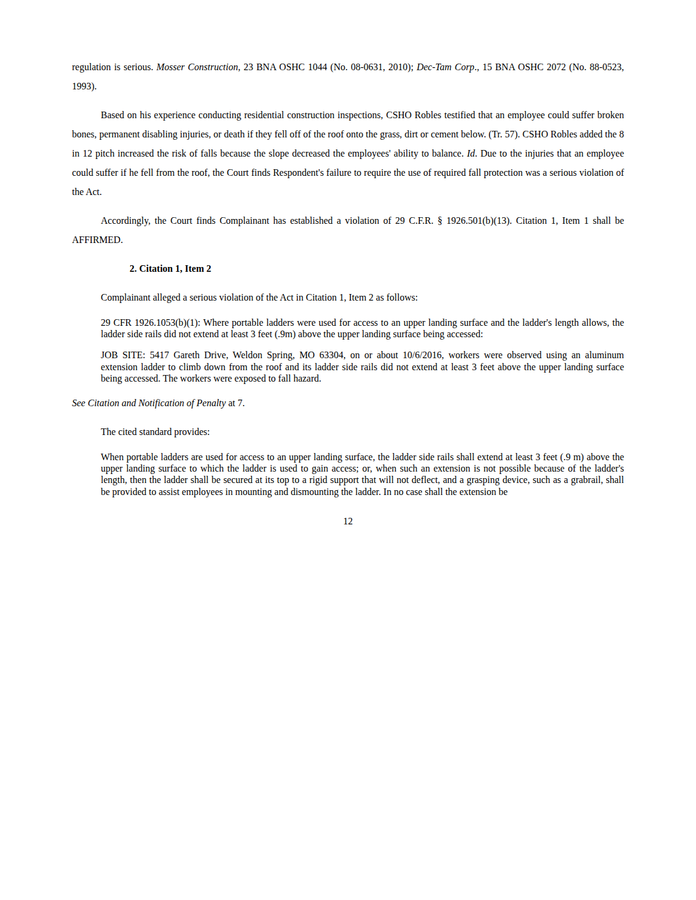regulation is serious. Mosser Construction, 23 BNA OSHC 1044 (No. 08-0631, 2010); Dec-Tam Corp., 15 BNA OSHC 2072 (No. 88-0523, 1993).
Based on his experience conducting residential construction inspections, CSHO Robles testified that an employee could suffer broken bones, permanent disabling injuries, or death if they fell off of the roof onto the grass, dirt or cement below. (Tr. 57). CSHO Robles added the 8 in 12 pitch increased the risk of falls because the slope decreased the employees' ability to balance. Id. Due to the injuries that an employee could suffer if he fell from the roof, the Court finds Respondent's failure to require the use of required fall protection was a serious violation of the Act.
Accordingly, the Court finds Complainant has established a violation of 29 C.F.R. § 1926.501(b)(13). Citation 1, Item 1 shall be AFFIRMED.
2. Citation 1, Item 2
Complainant alleged a serious violation of the Act in Citation 1, Item 2 as follows:
29 CFR 1926.1053(b)(1): Where portable ladders were used for access to an upper landing surface and the ladder's length allows, the ladder side rails did not extend at least 3 feet (.9m) above the upper landing surface being accessed:
JOB SITE: 5417 Gareth Drive, Weldon Spring, MO 63304, on or about 10/6/2016, workers were observed using an aluminum extension ladder to climb down from the roof and its ladder side rails did not extend at least 3 feet above the upper landing surface being accessed. The workers were exposed to fall hazard.
See Citation and Notification of Penalty at 7.
The cited standard provides:
When portable ladders are used for access to an upper landing surface, the ladder side rails shall extend at least 3 feet (.9 m) above the upper landing surface to which the ladder is used to gain access; or, when such an extension is not possible because of the ladder's length, then the ladder shall be secured at its top to a rigid support that will not deflect, and a grasping device, such as a grabrail, shall be provided to assist employees in mounting and dismounting the ladder. In no case shall the extension be
12